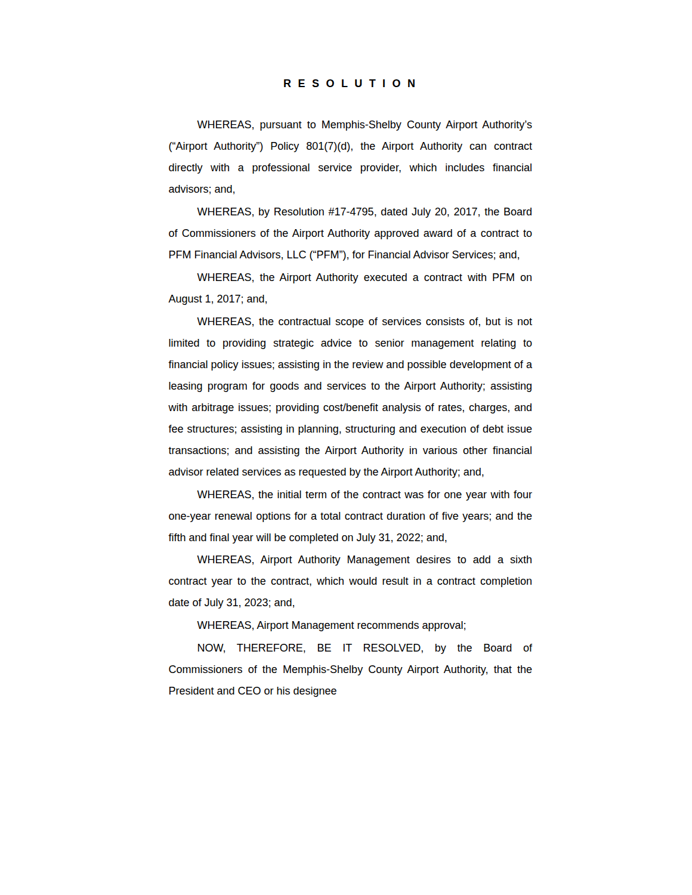R E S O L U T I O N
WHEREAS, pursuant to Memphis-Shelby County Airport Authority’s (“Airport Authority”) Policy 801(7)(d), the Airport Authority can contract directly with a professional service provider, which includes financial advisors; and,
WHEREAS, by Resolution #17-4795, dated July 20, 2017, the Board of Commissioners of the Airport Authority approved award of a contract to PFM Financial Advisors, LLC (“PFM”), for Financial Advisor Services; and,
WHEREAS, the Airport Authority executed a contract with PFM on August 1, 2017; and,
WHEREAS, the contractual scope of services consists of, but is not limited to providing strategic advice to senior management relating to financial policy issues; assisting in the review and possible development of a leasing program for goods and services to the Airport Authority; assisting with arbitrage issues; providing cost/benefit analysis of rates, charges, and fee structures; assisting in planning, structuring and execution of debt issue transactions; and assisting the Airport Authority in various other financial advisor related services as requested by the Airport Authority; and,
WHEREAS, the initial term of the contract was for one year with four one-year renewal options for a total contract duration of five years; and the fifth and final year will be completed on July 31, 2022; and,
WHEREAS, Airport Authority Management desires to add a sixth contract year to the contract, which would result in a contract completion date of July 31, 2023; and,
WHEREAS, Airport Management recommends approval;
NOW, THEREFORE, BE IT RESOLVED, by the Board of Commissioners of the Memphis-Shelby County Airport Authority, that the President and CEO or his designee